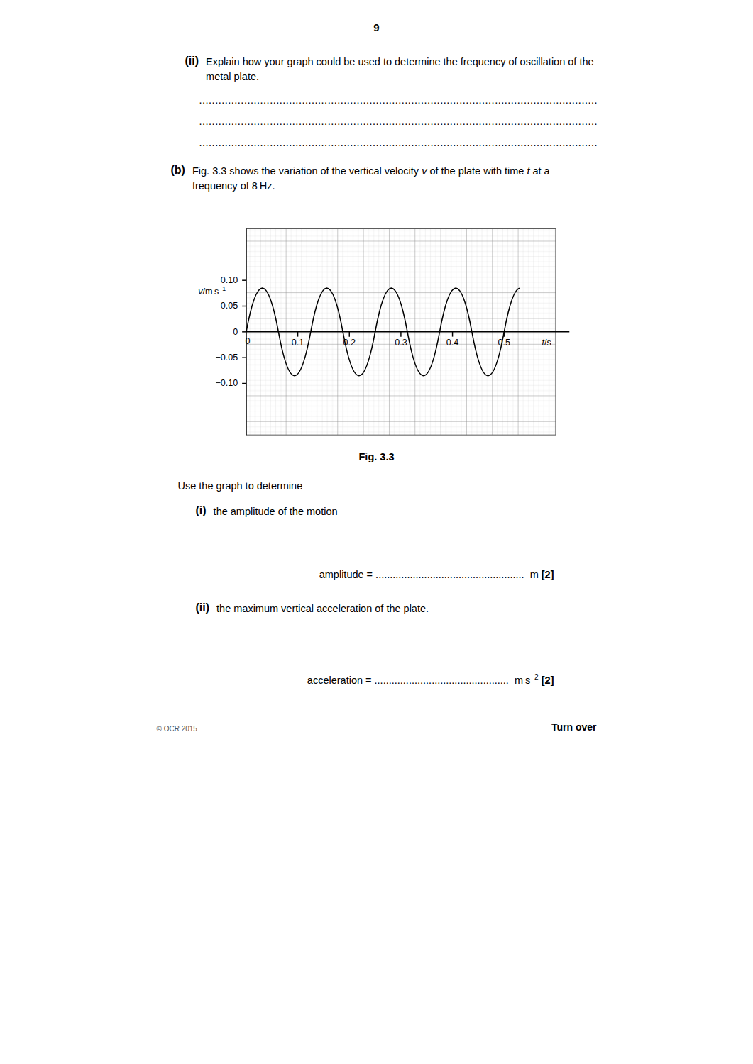9
(ii)
Explain how your graph could be used to determine the frequency of oscillation of the metal plate.
.............................................................................................................................................
.............................................................................................................................................
................................................................................................................................ [2]
(b)
Fig. 3.3 shows the variation of the vertical velocity v of the plate with time t at a frequency of 8 Hz.
0.10 0.05 0 −0.05 −0.10 v/m s−1 0 0.1 0.2 0.3 0.4 0.5 t/s
Fig. 3.3
Use the graph to determine
(i)
the amplitude of the motion
amplitude = .................................................... m [2]
(ii)
the maximum vertical acceleration of the plate.
acceleration = ............................................... m s−2 [2]
© OCR 2015
Turn over